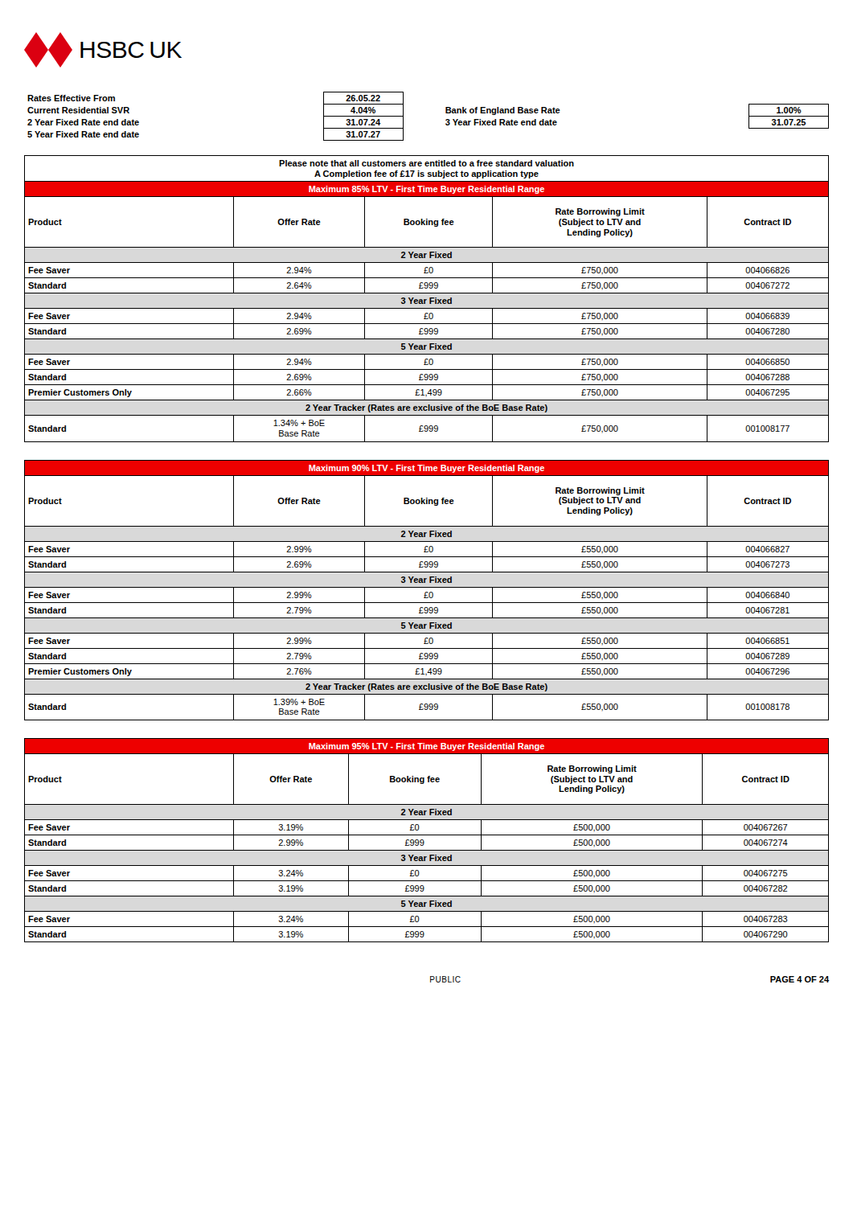HSBCUK
| Rates Effective From | 26.05.22 | | | |
| Current Residential SVR | 4.04% | | Bank of England Base Rate | 1.00% |
| 2 Year Fixed Rate end date | 31.07.24 | | 3 Year Fixed Rate end date | 31.07.25 |
| 5 Year Fixed Rate end date | 31.07.27 | | | |
| Please note that all customers are entitled to a free standard valuation A Completion fee of £17 is subject to application type |
| Maximum 85% LTV - First Time Buyer Residential Range |
| Product | Offer Rate | Booking fee | Rate Borrowing Limit (Subject to LTV and Lending Policy) | Contract ID |
| 2 Year Fixed |
| Fee Saver | 2.94% | £0 | £750,000 | 004066826 |
| Standard | 2.64% | £999 | £750,000 | 004067272 |
| 3 Year Fixed |
| Fee Saver | 2.94% | £0 | £750,000 | 004066839 |
| Standard | 2.69% | £999 | £750,000 | 004067280 |
| 5 Year Fixed |
| Fee Saver | 2.94% | £0 | £750,000 | 004066850 |
| Standard | 2.69% | £999 | £750,000 | 004067288 |
| Premier Customers Only | 2.66% | £1,499 | £750,000 | 004067295 |
| 2 Year Tracker (Rates are exclusive of the BoE Base Rate) |
| Standard | 1.34% + BoE Base Rate | £999 | £750,000 | 001008177 |
| Maximum 90% LTV - First Time Buyer Residential Range |
| Product | Offer Rate | Booking fee | Rate Borrowing Limit (Subject to LTV and Lending Policy) | Contract ID |
| 2 Year Fixed |
| Fee Saver | 2.99% | £0 | £550,000 | 004066827 |
| Standard | 2.69% | £999 | £550,000 | 004067273 |
| 3 Year Fixed |
| Fee Saver | 2.99% | £0 | £550,000 | 004066840 |
| Standard | 2.79% | £999 | £550,000 | 004067281 |
| 5 Year Fixed |
| Fee Saver | 2.99% | £0 | £550,000 | 004066851 |
| Standard | 2.79% | £999 | £550,000 | 004067289 |
| Premier Customers Only | 2.76% | £1,499 | £550,000 | 004067296 |
| 2 Year Tracker (Rates are exclusive of the BoE Base Rate) |
| Standard | 1.39% + BoE Base Rate | £999 | £550,000 | 001008178 |
| Maximum 95% LTV - First Time Buyer Residential Range |
| Product | Offer Rate | Booking fee | Rate Borrowing Limit (Subject to LTV and Lending Policy) | Contract ID |
| 2 Year Fixed |
| Fee Saver | 3.19% | £0 | £500,000 | 004067267 |
| Standard | 2.99% | £999 | £500,000 | 004067274 |
| 3 Year Fixed |
| Fee Saver | 3.24% | £0 | £500,000 | 004067275 |
| Standard | 3.19% | £999 | £500,000 | 004067282 |
| 5 Year Fixed |
| Fee Saver | 3.24% | £0 | £500,000 | 004067283 |
| Standard | 3.19% | £999 | £500,000 | 004067290 |
PUBLIC
PAGE 4 OF 24